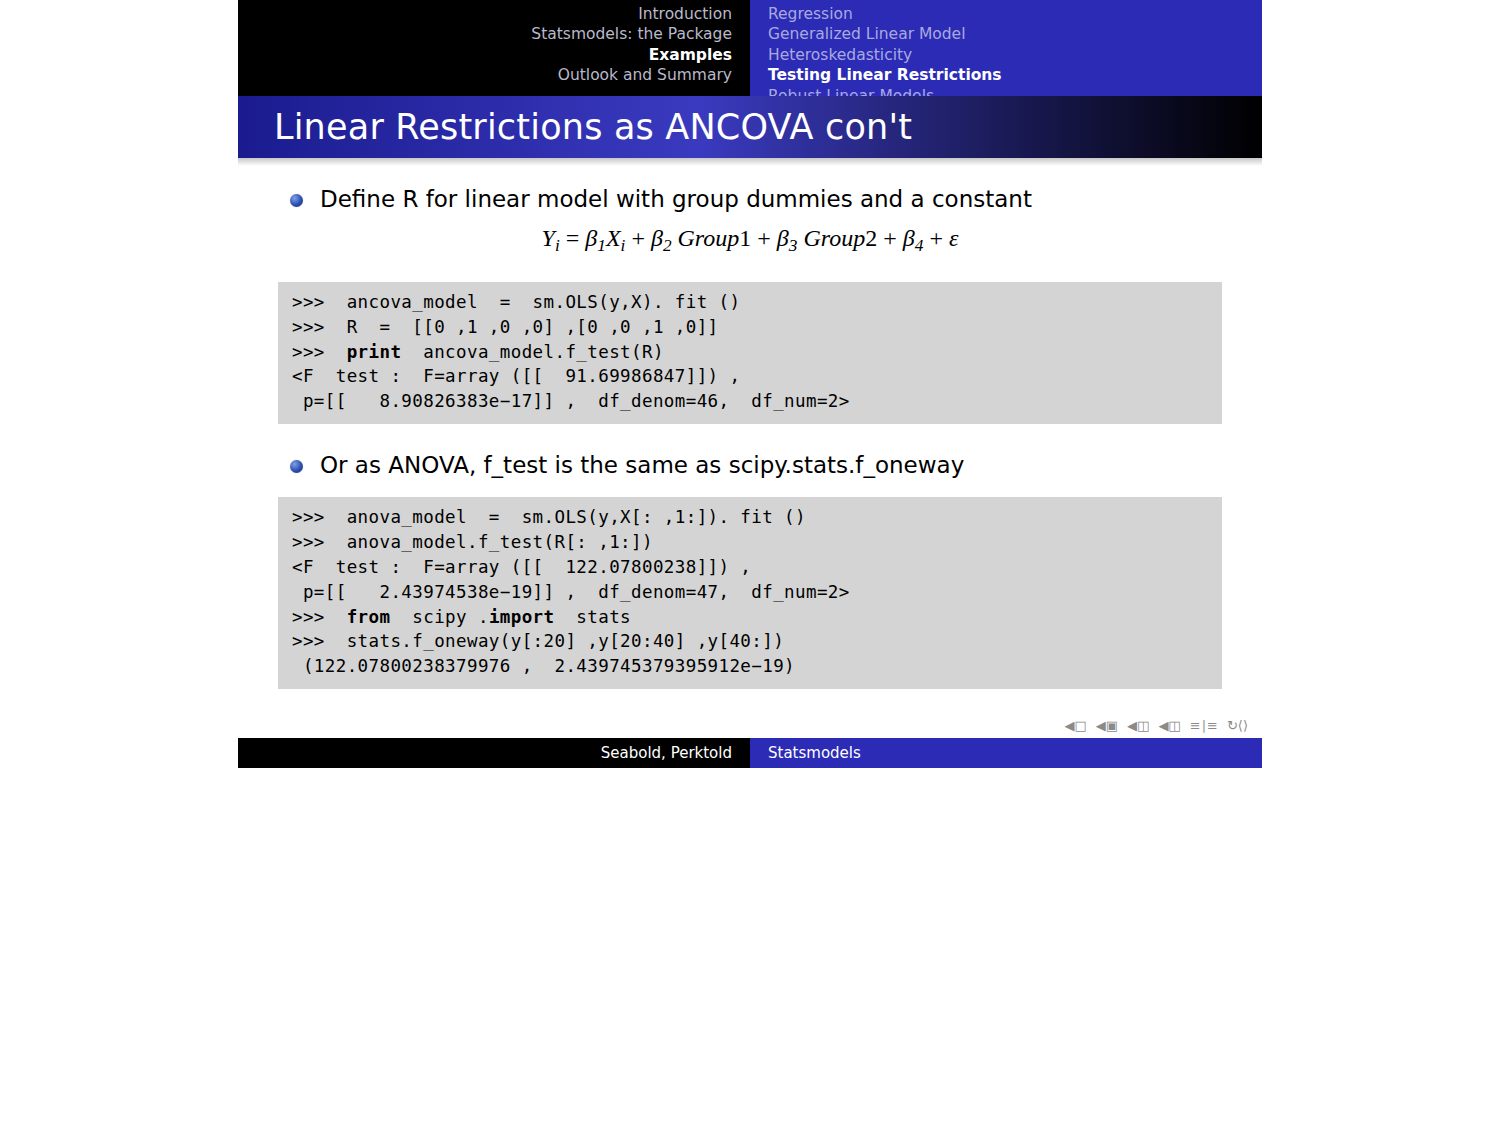Introduction
Statsmodels: the Package
Examples
Outlook and Summary
Regression
Generalized Linear Model
Heteroskedasticity
Testing Linear Restrictions
Robust Linear Models
Linear Restrictions as ANCOVA con't
Define R for linear model with group dummies and a constant
Yi = β1 Xi + β2 Group1 + β3 Group2 + β4 + ε
>>>  ancova_model  =  sm.OLS(y,X). fit ()
>>>  R  =  [[0 ,1 ,0 ,0] ,[0 ,0 ,1 ,0]]
>>>  print  ancova_model.f_test(R)
<F  test :  F=array ([[  91.69986847]]) ,
 p=[[   8.90826383e−17]] ,  df_denom=46,  df_num=2>
Or as ANOVA, f_test is the same as scipy.stats.f_oneway
>>>  anova_model  =  sm.OLS(y,X[: ,1:]). fit ()
>>>  anova_model.f_test(R[: ,1:])
<F  test :  F=array ([[  122.07800238]]) ,
 p=[[   2.43974538e−19]] ,  df_denom=47,  df_num=2>
>>>  from  scipy .import  stats
>>>  stats.f_oneway(y[:20] ,y[20:40] ,y[40:])
 (122.07800238379976 ,  2.439745379395912e−19)
◀□ ◀▣ ◀◫ ◀◫ ≡∣≡ ↻⟨⟩
Seabold, Perktold
Statsmodels